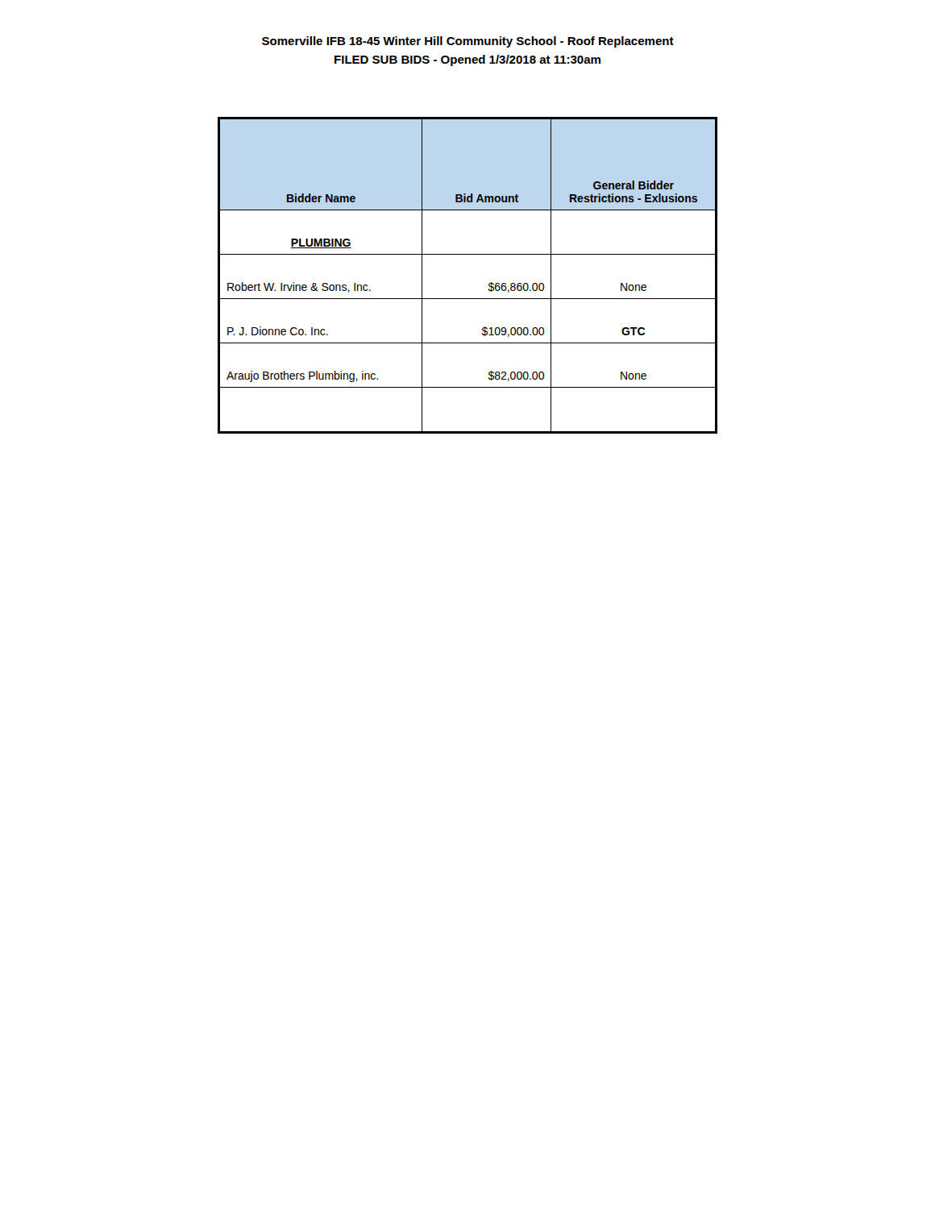Somerville IFB 18-45 Winter Hill Community School - Roof Replacement
FILED SUB BIDS - Opened 1/3/2018 at 11:30am
| Bidder Name | Bid Amount | General Bidder Restrictions - Exlusions |
| --- | --- | --- |
| PLUMBING | | |
| Robert W. Irvine & Sons, Inc. | $66,860.00 | None |
| P. J. Dionne Co. Inc. | $109,000.00 | GTC |
| Araujo Brothers Plumbing, inc. | $82,000.00 | None |